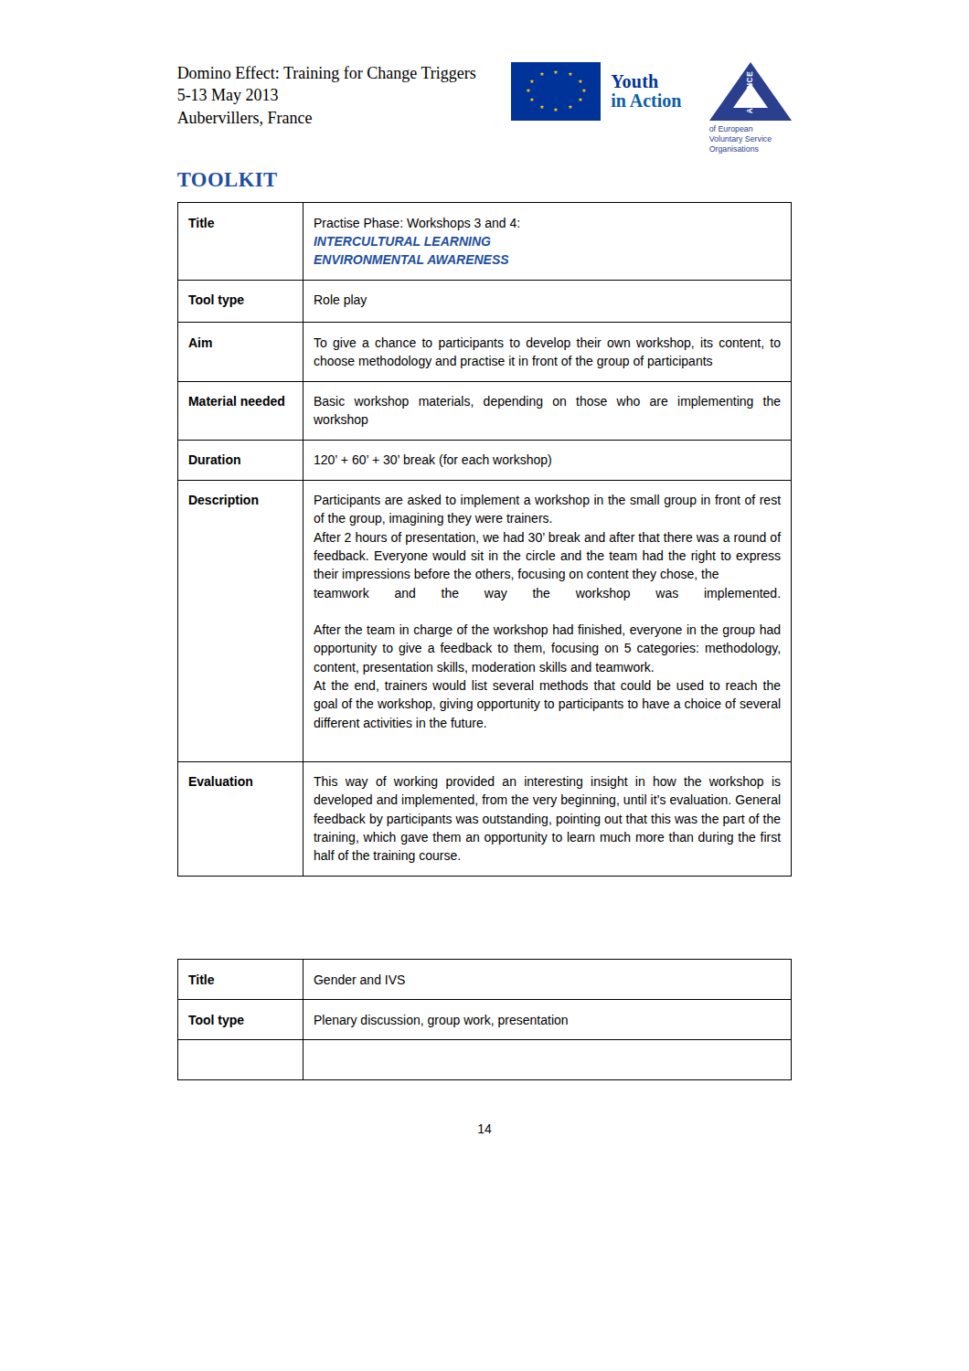Domino Effect: Training for Change Triggers
5-13 May 2013
Aubervillers, France
★ ★ ★ ★ ★ ★ ★ ★ ★ ★ ★ ★
Youth
in Action
ALLIANCE
of European
Voluntary Service
Organisations
TOOLKIT
| Title | Practise Phase: Workshops 3 and 4: INTERCULTURAL LEARNING ENVIRONMENTAL AWARENESS |
| Tool type | Role play |
| Aim | To give a chance to participants to develop their own workshop, its content, to choose methodology and practise it in front of the group of participants |
| Material needed | Basic workshop materials, depending on those who are implementing the workshop |
| Duration | 120’ + 60’ + 30’ break (for each workshop) |
| Description | Participants are asked to implement a workshop in the small group in front of rest of the group, imagining they were trainers. After 2 hours of presentation, we had 30’ break and after that there was a round of feedback. Everyone would sit in the circle and the team had the right to express their impressions before the others, focusing on content they chose, the teamwork and the way the workshop was implemented. After the team in charge of the workshop had finished, everyone in the group had opportunity to give a feedback to them, focusing on 5 categories: methodology, content, presentation skills, moderation skills and teamwork. At the end, trainers would list several methods that could be used to reach the goal of the workshop, giving opportunity to participants to have a choice of several different activities in the future. |
| Evaluation | This way of working provided an interesting insight in how the workshop is developed and implemented, from the very beginning, until it’s evaluation. General feedback by participants was outstanding, pointing out that this was the part of the training, which gave them an opportunity to learn much more than during the first half of the training course. |
| Title | Gender and IVS |
| Tool type | Plenary discussion, group work, presentation |
14